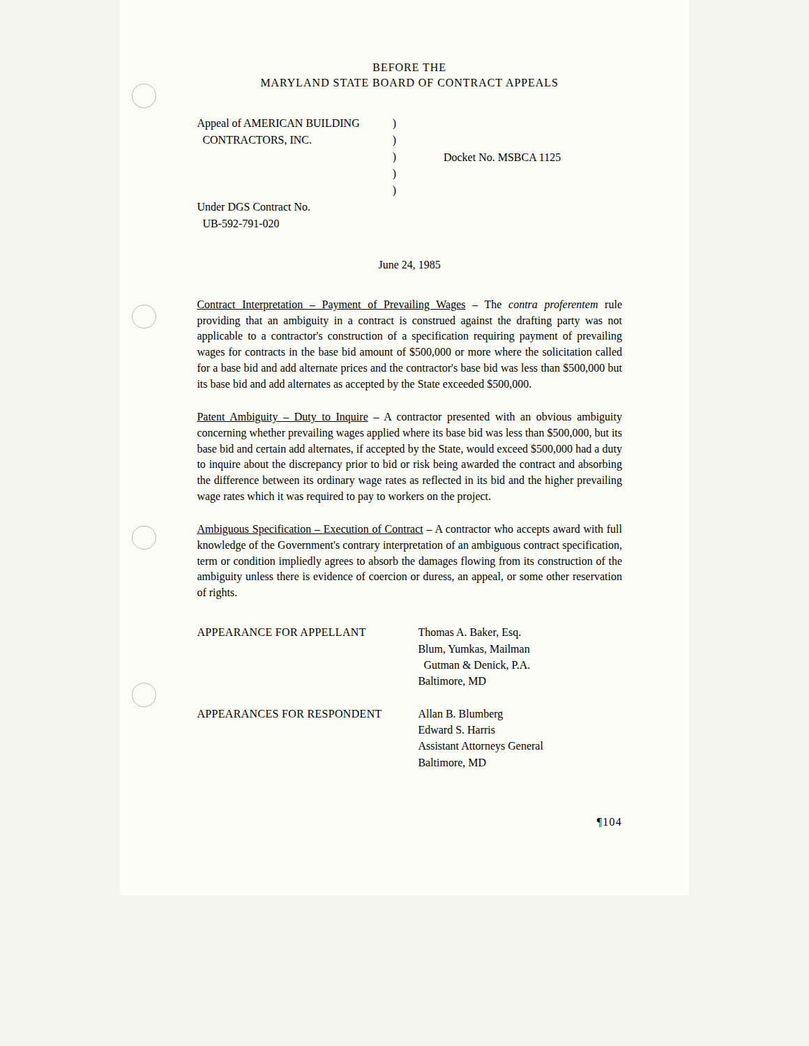BEFORE THE
MARYLAND STATE BOARD OF CONTRACT APPEALS
| Appeal of AMERICAN BUILDING CONTRACTORS, INC. | ) ) ) ) ) | Docket No. MSBCA 1125 |
| Under DGS Contract No. UB-592-791-020 | | |
June 24, 1985
Contract Interpretation – Payment of Prevailing Wages – The contra proferentem rule providing that an ambiguity in a contract is construed against the drafting party was not applicable to a contractor's construction of a specification requiring payment of prevailing wages for contracts in the base bid amount of $500,000 or more where the solicitation called for a base bid and add alternate prices and the contractor's base bid was less than $500,000 but its base bid and add alternates as accepted by the State exceeded $500,000.
Patent Ambiguity – Duty to Inquire – A contractor presented with an obvious ambiguity concerning whether prevailing wages applied where its base bid was less than $500,000, but its base bid and certain add alternates, if accepted by the State, would exceed $500,000 had a duty to inquire about the discrepancy prior to bid or risk being awarded the contract and absorbing the difference between its ordinary wage rates as reflected in its bid and the higher prevailing wage rates which it was required to pay to workers on the project.
Ambiguous Specification – Execution of Contract – A contractor who accepts award with full knowledge of the Government's contrary interpretation of an ambiguous contract specification, term or condition impliedly agrees to absorb the damages flowing from its construction of the ambiguity unless there is evidence of coercion or duress, an appeal, or some other reservation of rights.
| APPEARANCE FOR APPELLANT | Thomas A. Baker, Esq. Blum, Yumkas, Mailman Gutman & Denick, P.A. Baltimore, MD |
| APPEARANCES FOR RESPONDENT | Allan B. Blumberg Edward S. Harris Assistant Attorneys General Baltimore, MD |
¶104